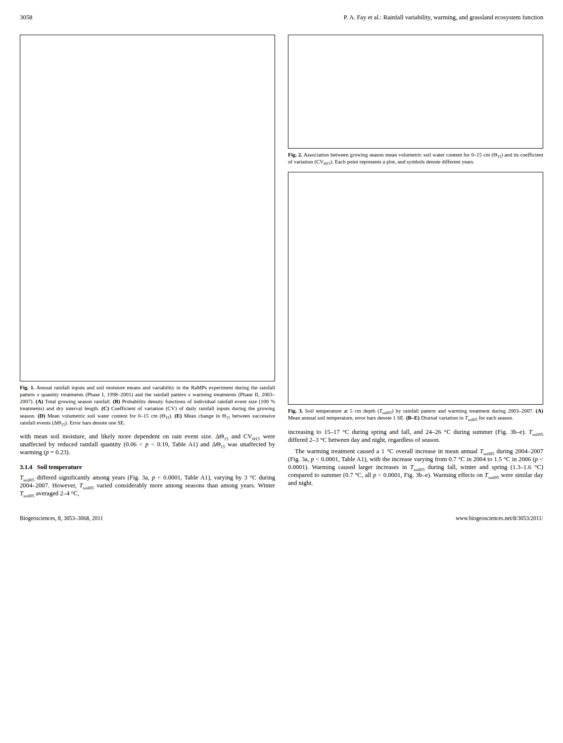3058 P. A. Fay et al.: Rainfall variability, warming, and grassland ecosystem function
Fig. 1. Annual rainfall inputs and soil moisture means and variability in the RaMPs experiment during the rainfall pattern x quantity treatments (Phase I, 1998–2001) and the rainfall pattern x warming treatments (Phase II, 2003–2007). (A) Total growing season rainfall. (B) Probability density functions of individual rainfall event size (100 % treatments) and dry interval length. (C) Coefficient of variation (CV) of daily rainfall inputs during the growing season. (D) Mean volumetric soil water content for 0–15 cm (Θ15). (E) Mean change in Θ15 between successive rainfall events (ΔΘ15). Error bars denote one SE.
with mean soil moisture, and likely more dependent on rain event size. ΔΘ15 and CVΘ15 were unaffected by reduced rainfall quantity (0.06 < p < 0.19, Table A1) and ΔΘ15 was unaffected by warming (p = 0.23).
3.1.4 Soil temperature
Tsoil05 differed significantly among years (Fig. 3a, p < 0.0001, Table A1), varying by 3 °C during 2004–2007. However, Tsoil05 varied considerably more among seasons than among years. Winter Tsoil05 averaged 2–4 °C,
Fig. 2. Association between growing season mean volumetric soil water content for 0–15 cm (Θ15) and its coefficient of variation (CVΘ15). Each point represents a plot, and symbols denote different years.
Fig. 3. Soil temperature at 5 cm depth (Tsoil05) by rainfall pattern and warming treatment during 2003–2007. (A) Mean annual soil temperature, error bars denote 1 SE. (B–E) Diurnal variation in Tsoil05 for each season.
increasing to 15–17 °C during spring and fall, and 24–26 °C during summer (Fig. 3b–e). Tsoil05 differed 2–3 °C between day and night, regardless of season.
The warming treatment caused a 1 °C overall increase in mean annual Tsoil05 during 2004–2007 (Fig. 3a, p < 0.0001, Table A1), with the increase varying from 0.7 °C in 2004 to 1.5 °C in 2006 (p < 0.0001). Warming caused larger increases in Tsoil05 during fall, winter and spring (1.3–1.6 °C) compared to summer (0.7 °C, all p < 0.0001, Fig. 3b–e). Warming effects on Tsoil05 were similar day and night.
Biogeosciences, 8, 3053–3068, 2011 www.biogeosciences.net/8/3053/2011/